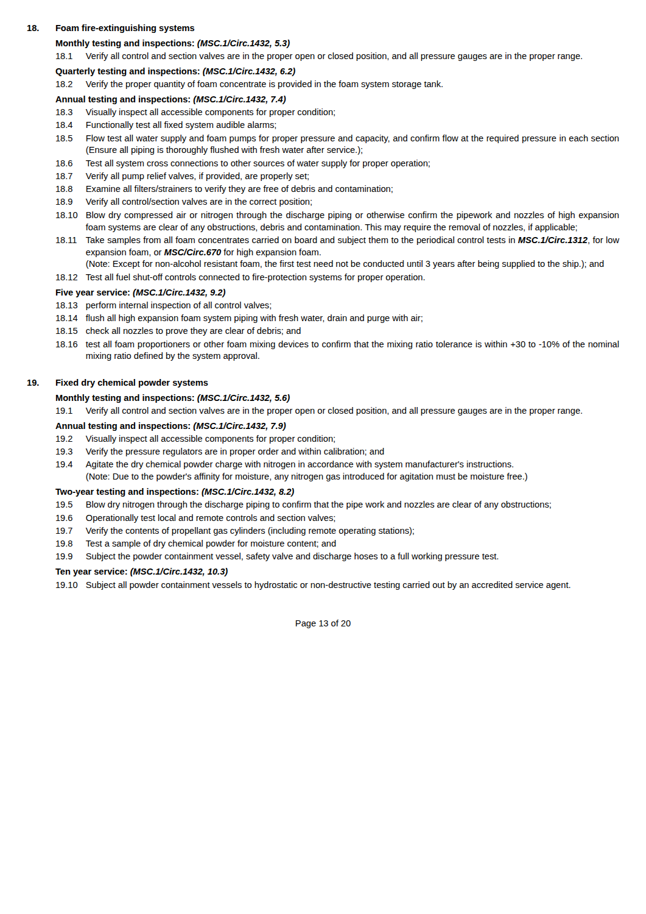18. Foam fire-extinguishing systems
Monthly testing and inspections: (MSC.1/Circ.1432, 5.3)
18.1 Verify all control and section valves are in the proper open or closed position, and all pressure gauges are in the proper range.
Quarterly testing and inspections: (MSC.1/Circ.1432, 6.2)
18.2 Verify the proper quantity of foam concentrate is provided in the foam system storage tank.
Annual testing and inspections: (MSC.1/Circ.1432, 7.4)
18.3 Visually inspect all accessible components for proper condition;
18.4 Functionally test all fixed system audible alarms;
18.5 Flow test all water supply and foam pumps for proper pressure and capacity, and confirm flow at the required pressure in each section (Ensure all piping is thoroughly flushed with fresh water after service.);
18.6 Test all system cross connections to other sources of water supply for proper operation;
18.7 Verify all pump relief valves, if provided, are properly set;
18.8 Examine all filters/strainers to verify they are free of debris and contamination;
18.9 Verify all control/section valves are in the correct position;
18.10 Blow dry compressed air or nitrogen through the discharge piping or otherwise confirm the pipework and nozzles of high expansion foam systems are clear of any obstructions, debris and contamination. This may require the removal of nozzles, if applicable;
18.11 Take samples from all foam concentrates carried on board and subject them to the periodical control tests in MSC.1/Circ.1312, for low expansion foam, or MSC/Circ.670 for high expansion foam.
(Note: Except for non-alcohol resistant foam, the first test need not be conducted until 3 years after being supplied to the ship.); and
18.12 Test all fuel shut-off controls connected to fire-protection systems for proper operation.
Five year service: (MSC.1/Circ.1432, 9.2)
18.13 perform internal inspection of all control valves;
18.14 flush all high expansion foam system piping with fresh water, drain and purge with air;
18.15 check all nozzles to prove they are clear of debris; and
18.16 test all foam proportioners or other foam mixing devices to confirm that the mixing ratio tolerance is within +30 to -10% of the nominal mixing ratio defined by the system approval.
19. Fixed dry chemical powder systems
Monthly testing and inspections: (MSC.1/Circ.1432, 5.6)
19.1 Verify all control and section valves are in the proper open or closed position, and all pressure gauges are in the proper range.
Annual testing and inspections: (MSC.1/Circ.1432, 7.9)
19.2 Visually inspect all accessible components for proper condition;
19.3 Verify the pressure regulators are in proper order and within calibration; and
19.4 Agitate the dry chemical powder charge with nitrogen in accordance with system manufacturer's instructions.
(Note: Due to the powder's affinity for moisture, any nitrogen gas introduced for agitation must be moisture free.)
Two-year testing and inspections: (MSC.1/Circ.1432, 8.2)
19.5 Blow dry nitrogen through the discharge piping to confirm that the pipe work and nozzles are clear of any obstructions;
19.6 Operationally test local and remote controls and section valves;
19.7 Verify the contents of propellant gas cylinders (including remote operating stations);
19.8 Test a sample of dry chemical powder for moisture content; and
19.9 Subject the powder containment vessel, safety valve and discharge hoses to a full working pressure test.
Ten year service: (MSC.1/Circ.1432, 10.3)
19.10 Subject all powder containment vessels to hydrostatic or non-destructive testing carried out by an accredited service agent.
Page 13 of 20